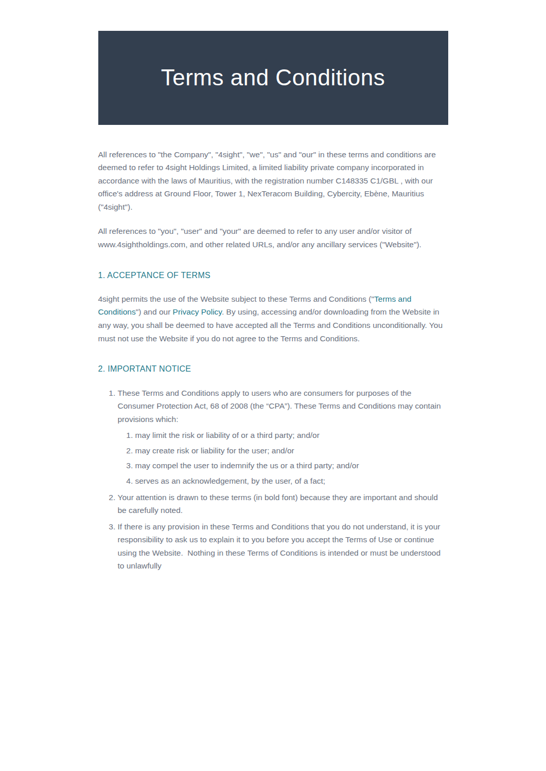Terms and Conditions
All references to "the Company", "4sight", "we", "us" and "our" in these terms and conditions are deemed to refer to 4sight Holdings Limited, a limited liability private company incorporated in accordance with the laws of Mauritius, with the registration number C148335 C1/GBL , with our office's address at Ground Floor, Tower 1, NexTeracom Building, Cybercity, Ebène, Mauritius ("4sight").
All references to "you", "user" and "your" are deemed to refer to any user and/or visitor of www.4sightholdings.com, and other related URLs, and/or any ancillary services ("Website").
1. ACCEPTANCE OF TERMS
4sight permits the use of the Website subject to these Terms and Conditions ("Terms and Conditions") and our Privacy Policy. By using, accessing and/or downloading from the Website in any way, you shall be deemed to have accepted all the Terms and Conditions unconditionally. You must not use the Website if you do not agree to the Terms and Conditions.
2. IMPORTANT NOTICE
These Terms and Conditions apply to users who are consumers for purposes of the Consumer Protection Act, 68 of 2008 (the “CPA”). These Terms and Conditions may contain provisions which:
may limit the risk or liability of or a third party; and/or
may create risk or liability for the user; and/or
may compel the user to indemnify the us or a third party; and/or
serves as an acknowledgement, by the user, of a fact;
Your attention is drawn to these terms (in bold font) because they are important and should be carefully noted.
If there is any provision in these Terms and Conditions that you do not understand, it is your responsibility to ask us to explain it to you before you accept the Terms of Use or continue using the Website. Nothing in these Terms of Conditions is intended or must be understood to unlawfully